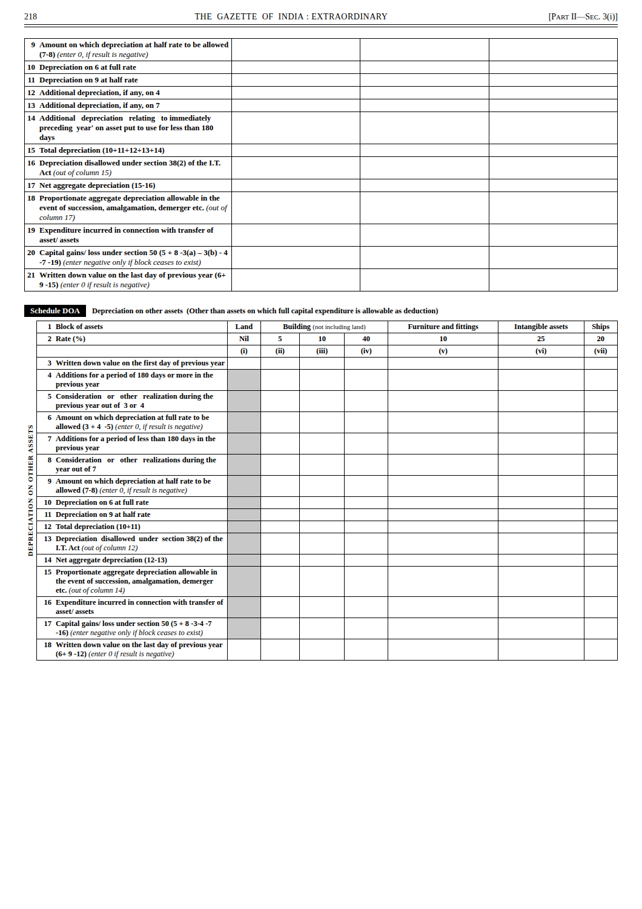218
THE GAZETTE OF INDIA : EXTRAORDINARY
[PART II—SEC. 3(i)]
| 9 | Amount on which depreciation at half rate to be allowed (7-8) (enter 0, if result is negative) | | | |
| 10 | Depreciation on 6 at full rate | | | |
| 11 | Depreciation on 9 at half rate | | | |
| 12 | Additional depreciation, if any, on 4 | | | |
| 13 | Additional depreciation, if any, on 7 | | | |
| 14 | Additional depreciation relating to immediately preceding year' on asset put to use for less than 180 days | | | |
| 15 | Total depreciation (10+11+12+13+14) | | | |
| 16 | Depreciation disallowed under section 38(2) of the I.T. Act (out of column 15) | | | |
| 17 | Net aggregate depreciation (15-16) | | | |
| 18 | Proportionate aggregate depreciation allowable in the event of succession, amalgamation, demerger etc. (out of column 17) | | | |
| 19 | Expenditure incurred in connection with transfer of asset/ assets | | | |
| 20 | Capital gains/ loss under section 50 (5 + 8 -3(a) – 3(b) - 4 -7 -19) (enter negative only if block ceases to exist) | | | |
| 21 | Written down value on the last day of previous year (6+ 9 -15) (enter 0 if result is negative) | | | |
Schedule DOA
Depreciation on other assets (Other than assets on which full capital expenditure is allowable as deduction)
DEPRECIATION ON OTHER ASSETS
| 1 | Block of assets | Land | Building (not including land) | Furniture and fittings | Intangible assets | Ships |
| 2 | Rate (%) | Nil | 5 | 10 | 40 | 10 | 25 | 20 |
| | | (i) | (ii) | (iii) | (iv) | (v) | (vi) | (vii) |
| 3 | Written down value on the first day of previous year | | | | | | | |
| 4 | Additions for a period of 180 days or more in the previous year | | | | | | | |
| 5 | Consideration or other realization during the previous year out of 3 or 4 | | | | | | | |
| 6 | Amount on which depreciation at full rate to be allowed (3 + 4 -5) (enter 0, if result is negative) | | | | | | | |
| 7 | Additions for a period of less than 180 days in the previous year | | | | | | | |
| 8 | Consideration or other realizations during the year out of 7 | | | | | | | |
| 9 | Amount on which depreciation at half rate to be allowed (7-8) (enter 0, if result is negative) | | | | | | | |
| 10 | Depreciation on 6 at full rate | | | | | | | |
| 11 | Depreciation on 9 at half rate | | | | | | | |
| 12 | Total depreciation (10+11) | | | | | | | |
| 13 | Depreciation disallowed under section 38(2) of the I.T. Act (out of column 12) | | | | | | | |
| 14 | Net aggregate depreciation (12-13) | | | | | | | |
| 15 | Proportionate aggregate depreciation allowable in the event of succession, amalgamation, demerger etc. (out of column 14) | | | | | | | |
| 16 | Expenditure incurred in connection with transfer of asset/ assets | | | | | | | |
| 17 | Capital gains/ loss under section 50 (5 + 8 -3-4 -7 -16) (enter negative only if block ceases to exist) | | | | | | | |
| 18 | Written down value on the last day of previous year (6+ 9 -12) (enter 0 if result is negative) | | | | | | | |